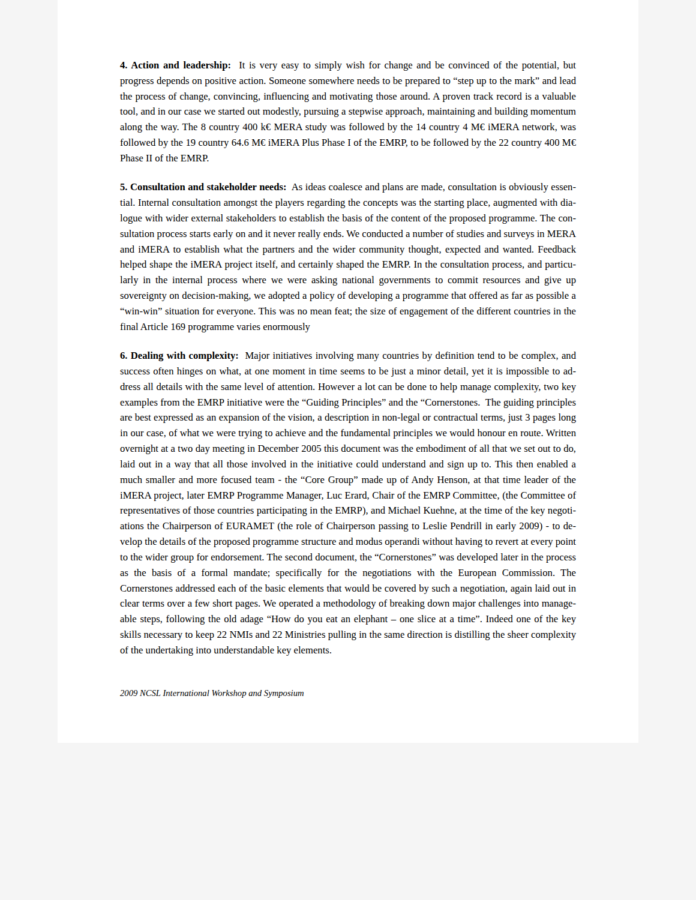4. Action and leadership: It is very easy to simply wish for change and be convinced of the potential, but progress depends on positive action. Someone somewhere needs to be prepared to “step up to the mark” and lead the process of change, convincing, influencing and motivating those around. A proven track record is a valuable tool, and in our case we started out modestly, pursuing a stepwise approach, maintaining and building momentum along the way. The 8 country 400 k€ MERA study was followed by the 14 country 4 M€ iMERA network, was followed by the 19 country 64.6 M€ iMERA Plus Phase I of the EMRP, to be followed by the 22 country 400 M€ Phase II of the EMRP.
5. Consultation and stakeholder needs: As ideas coalesce and plans are made, consultation is obviously essential. Internal consultation amongst the players regarding the concepts was the starting place, augmented with dialogue with wider external stakeholders to establish the basis of the content of the proposed programme. The consultation process starts early on and it never really ends. We conducted a number of studies and surveys in MERA and iMERA to establish what the partners and the wider community thought, expected and wanted. Feedback helped shape the iMERA project itself, and certainly shaped the EMRP. In the consultation process, and particularly in the internal process where we were asking national governments to commit resources and give up sovereignty on decision-making, we adopted a policy of developing a programme that offered as far as possible a “win-win” situation for everyone. This was no mean feat; the size of engagement of the different countries in the final Article 169 programme varies enormously
6. Dealing with complexity: Major initiatives involving many countries by definition tend to be complex, and success often hinges on what, at one moment in time seems to be just a minor detail, yet it is impossible to address all details with the same level of attention. However a lot can be done to help manage complexity, two key examples from the EMRP initiative were the “Guiding Principles” and the “Cornerstones. The guiding principles are best expressed as an expansion of the vision, a description in non-legal or contractual terms, just 3 pages long in our case, of what we were trying to achieve and the fundamental principles we would honour en route. Written overnight at a two day meeting in December 2005 this document was the embodiment of all that we set out to do, laid out in a way that all those involved in the initiative could understand and sign up to. This then enabled a much smaller and more focused team - the “Core Group” made up of Andy Henson, at that time leader of the iMERA project, later EMRP Programme Manager, Luc Erard, Chair of the EMRP Committee, (the Committee of representatives of those countries participating in the EMRP), and Michael Kuehne, at the time of the key negotiations the Chairperson of EURAMET (the role of Chairperson passing to Leslie Pendrill in early 2009) - to develop the details of the proposed programme structure and modus operandi without having to revert at every point to the wider group for endorsement. The second document, the “Cornerstones” was developed later in the process as the basis of a formal mandate; specifically for the negotiations with the European Commission. The Cornerstones addressed each of the basic elements that would be covered by such a negotiation, again laid out in clear terms over a few short pages. We operated a methodology of breaking down major challenges into manageable steps, following the old adage “How do you eat an elephant – one slice at a time”. Indeed one of the key skills necessary to keep 22 NMIs and 22 Ministries pulling in the same direction is distilling the sheer complexity of the undertaking into understandable key elements.
2009 NCSL International Workshop and Symposium